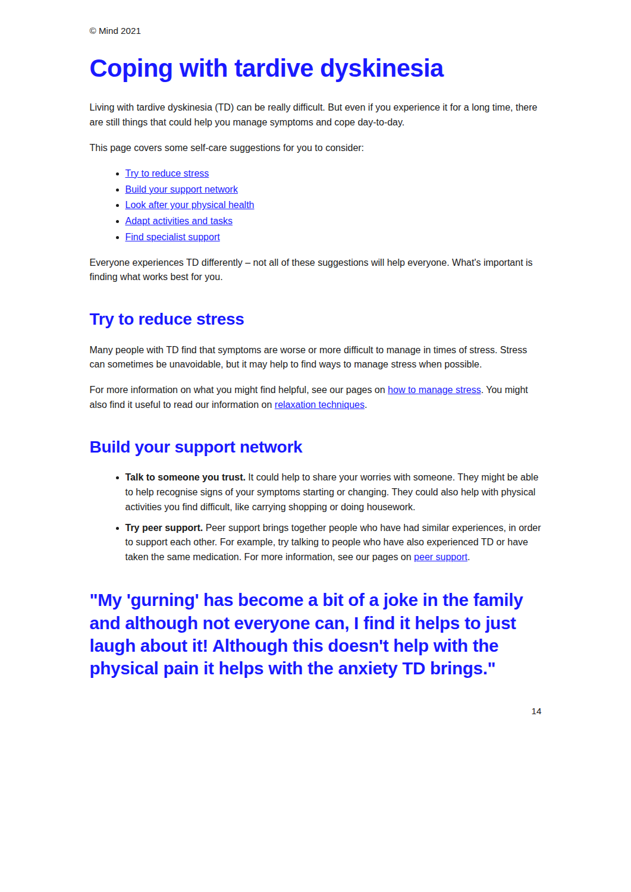© Mind 2021
Coping with tardive dyskinesia
Living with tardive dyskinesia (TD) can be really difficult. But even if you experience it for a long time, there are still things that could help you manage symptoms and cope day-to-day.
This page covers some self-care suggestions for you to consider:
Try to reduce stress
Build your support network
Look after your physical health
Adapt activities and tasks
Find specialist support
Everyone experiences TD differently – not all of these suggestions will help everyone. What's important is finding what works best for you.
Try to reduce stress
Many people with TD find that symptoms are worse or more difficult to manage in times of stress. Stress can sometimes be unavoidable, but it may help to find ways to manage stress when possible.
For more information on what you might find helpful, see our pages on how to manage stress. You might also find it useful to read our information on relaxation techniques.
Build your support network
Talk to someone you trust. It could help to share your worries with someone. They might be able to help recognise signs of your symptoms starting or changing. They could also help with physical activities you find difficult, like carrying shopping or doing housework.
Try peer support. Peer support brings together people who have had similar experiences, in order to support each other. For example, try talking to people who have also experienced TD or have taken the same medication. For more information, see our pages on peer support.
"My 'gurning' has become a bit of a joke in the family and although not everyone can, I find it helps to just laugh about it! Although this doesn't help with the physical pain it helps with the anxiety TD brings."
14